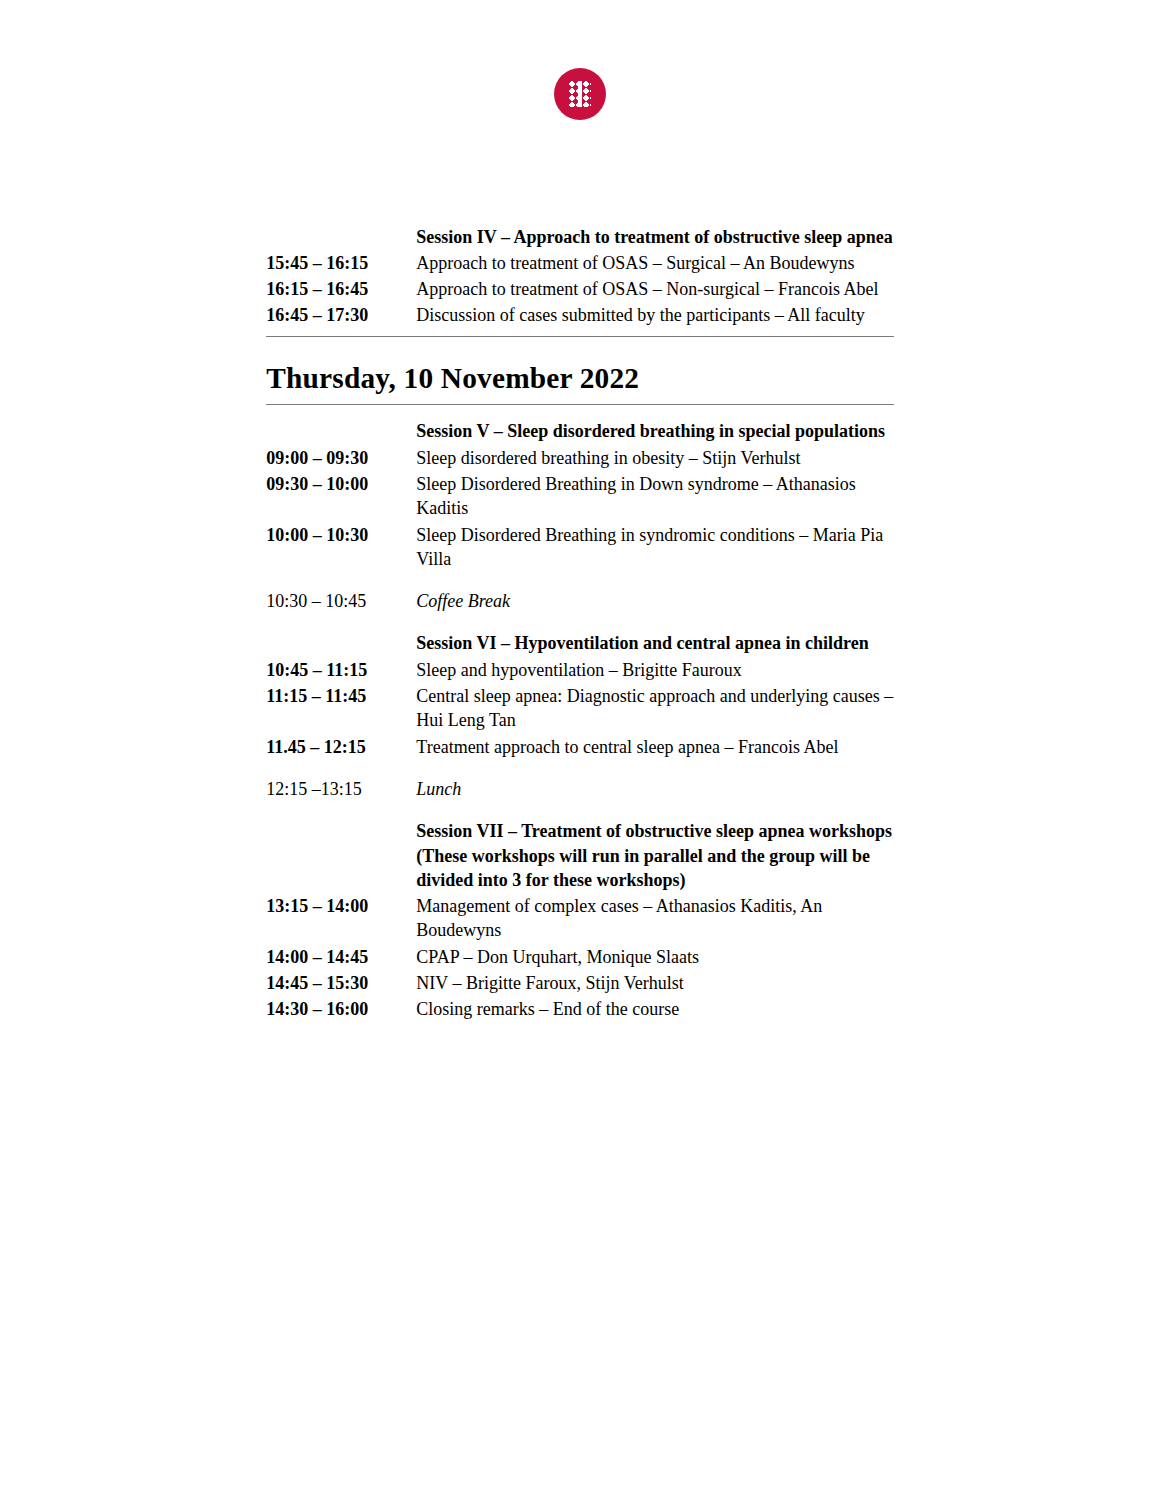| | Session IV – Approach to treatment of obstructive sleep apnea |
| 15:45 – 16:15 | Approach to treatment of OSAS – Surgical – An Boudewyns |
| 16:15 – 16:45 | Approach to treatment of OSAS – Non-surgical – Francois Abel |
| 16:45 – 17:30 | Discussion of cases submitted by the participants – All faculty |
Thursday, 10 November 2022
| | Session V – Sleep disordered breathing in special populations |
| 09:00 – 09:30 | Sleep disordered breathing in obesity – Stijn Verhulst |
| 09:30 – 10:00 | Sleep Disordered Breathing in Down syndrome – Athanasios Kaditis |
| 10:00 – 10:30 | Sleep Disordered Breathing in syndromic conditions – Maria Pia Villa |
| 10:30 – 10:45 | Coffee Break |
| | Session VI – Hypoventilation and central apnea in children |
| 10:45 – 11:15 | Sleep and hypoventilation – Brigitte Fauroux |
| 11:15 – 11:45 | Central sleep apnea: Diagnostic approach and underlying causes – Hui Leng Tan |
| 11.45 – 12:15 | Treatment approach to central sleep apnea – Francois Abel |
| 12:15 –13:15 | Lunch |
| | Session VII – Treatment of obstructive sleep apnea workshops (These workshops will run in parallel and the group will be divided into 3 for these workshops) |
| 13:15 – 14:00 | Management of complex cases – Athanasios Kaditis, An Boudewyns |
| 14:00 – 14:45 | CPAP – Don Urquhart, Monique Slaats |
| 14:45 – 15:30 | NIV – Brigitte Faroux, Stijn Verhulst |
| 14:30 – 16:00 | Closing remarks – End of the course |